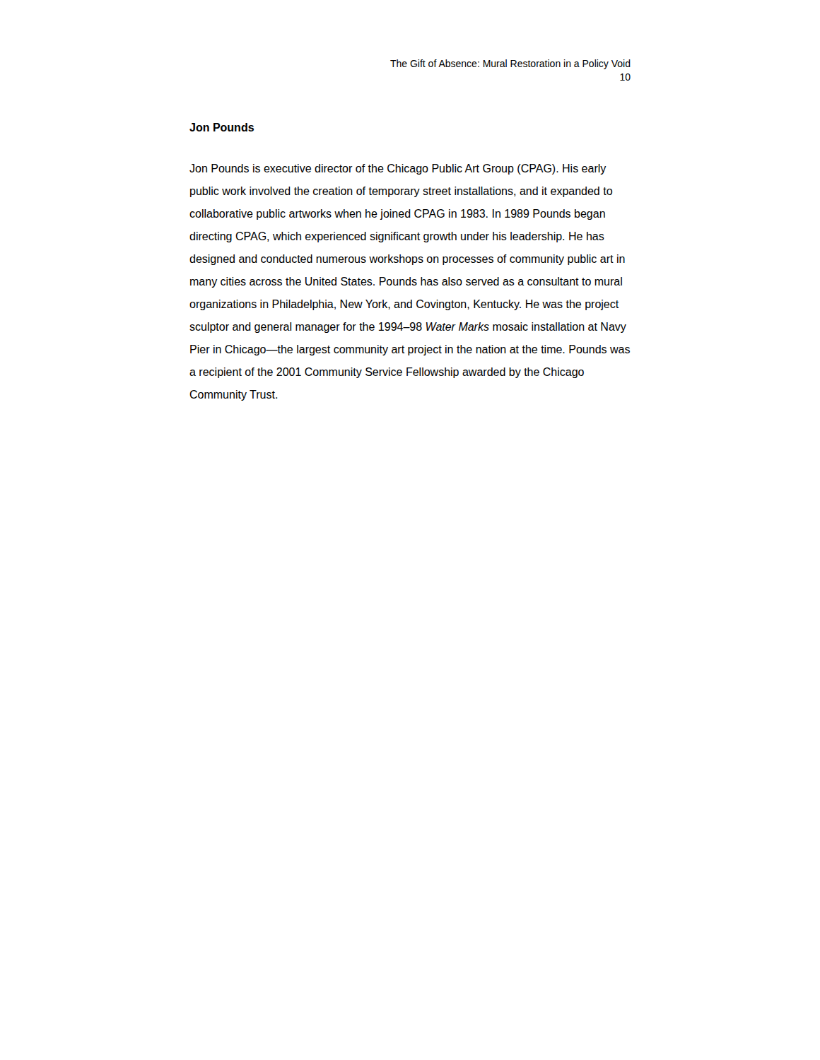The Gift of Absence: Mural Restoration in a Policy Void 10
Jon Pounds
Jon Pounds is executive director of the Chicago Public Art Group (CPAG). His early public work involved the creation of temporary street installations, and it expanded to collaborative public artworks when he joined CPAG in 1983. In 1989 Pounds began directing CPAG, which experienced significant growth under his leadership. He has designed and conducted numerous workshops on processes of community public art in many cities across the United States. Pounds has also served as a consultant to mural organizations in Philadelphia, New York, and Covington, Kentucky. He was the project sculptor and general manager for the 1994–98 Water Marks mosaic installation at Navy Pier in Chicago—the largest community art project in the nation at the time. Pounds was a recipient of the 2001 Community Service Fellowship awarded by the Chicago Community Trust.